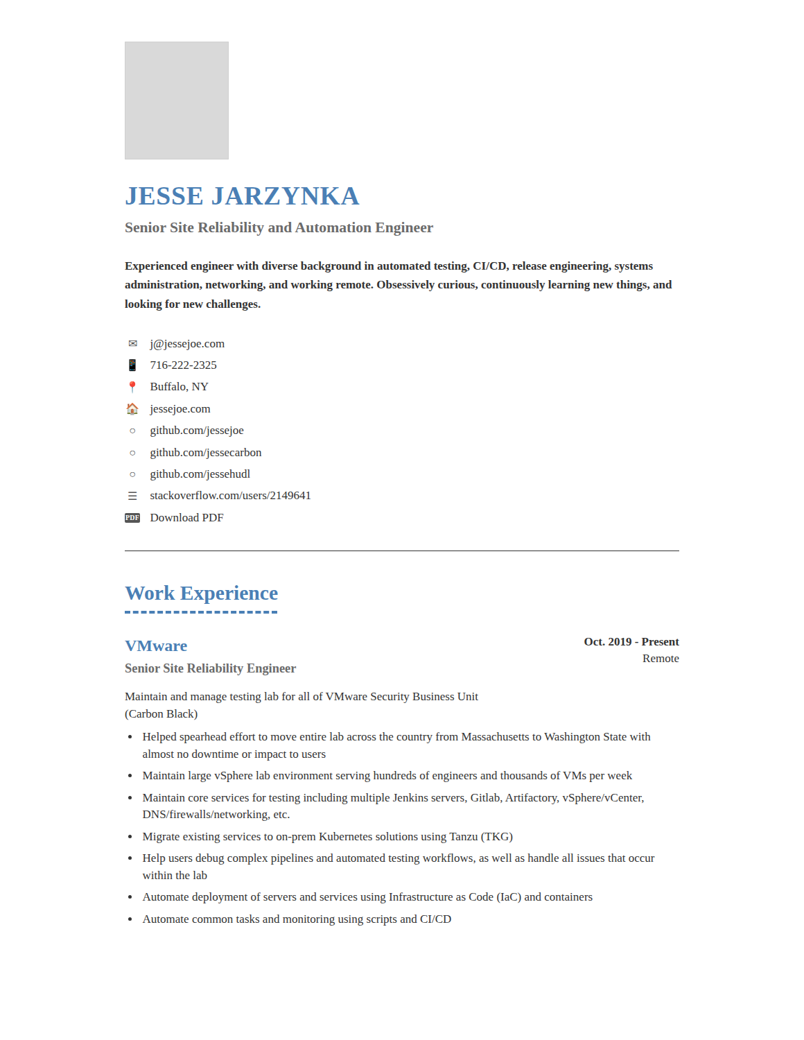JESSE JARZYNKA
Senior Site Reliability and Automation Engineer
Experienced engineer with diverse background in automated testing, CI/CD, release engineering, systems administration, networking, and working remote. Obsessively curious, continuously learning new things, and looking for new challenges.
✉j@jessejoe.com
📱716-222-2325
📍Buffalo, NY
🏠jessejoe.com
○github.com/jessejoe
○github.com/jessecarbon
○github.com/jessehudl
☰stackoverflow.com/users/2149641
PDF Download PDF
Work Experience
VMware
Senior Site Reliability Engineer
Oct. 2019 - Present Remote
Maintain and manage testing lab for all of VMware Security Business Unit
(Carbon Black)
Helped spearhead effort to move entire lab across the country from Massachusetts to Washington State with almost no downtime or impact to users
Maintain large vSphere lab environment serving hundreds of engineers and thousands of VMs per week
Maintain core services for testing including multiple Jenkins servers, Gitlab, Artifactory, vSphere/vCenter, DNS/firewalls/networking, etc.
Migrate existing services to on-prem Kubernetes solutions using Tanzu (TKG)
Help users debug complex pipelines and automated testing workflows, as well as handle all issues that occur within the lab
Automate deployment of servers and services using Infrastructure as Code (IaC) and containers
Automate common tasks and monitoring using scripts and CI/CD